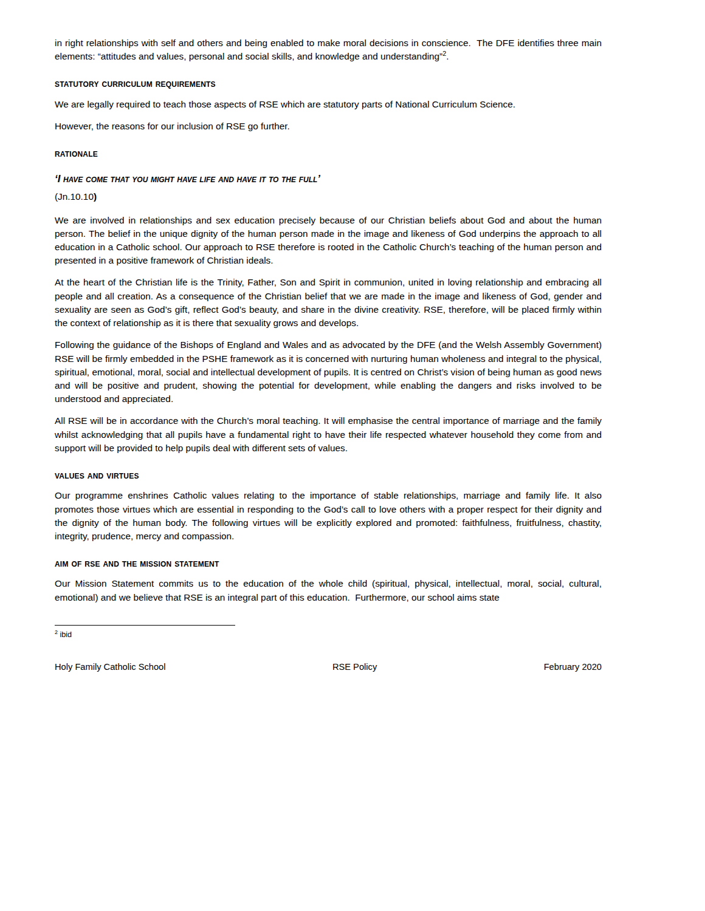in right relationships with self and others and being enabled to make moral decisions in conscience. The DFE identifies three main elements: “attitudes and values, personal and social skills, and knowledge and understanding”2.
Statutory Curriculum Requirements
We are legally required to teach those aspects of RSE which are statutory parts of National Curriculum Science.
However, the reasons for our inclusion of RSE go further.
Rationale
‘I have come that you might have life and have it to the full’
(Jn.10.10)
We are involved in relationships and sex education precisely because of our Christian beliefs about God and about the human person. The belief in the unique dignity of the human person made in the image and likeness of God underpins the approach to all education in a Catholic school. Our approach to RSE therefore is rooted in the Catholic Church’s teaching of the human person and presented in a positive framework of Christian ideals.
At the heart of the Christian life is the Trinity, Father, Son and Spirit in communion, united in loving relationship and embracing all people and all creation. As a consequence of the Christian belief that we are made in the image and likeness of God, gender and sexuality are seen as God’s gift, reflect God’s beauty, and share in the divine creativity. RSE, therefore, will be placed firmly within the context of relationship as it is there that sexuality grows and develops.
Following the guidance of the Bishops of England and Wales and as advocated by the DFE (and the Welsh Assembly Government) RSE will be firmly embedded in the PSHE framework as it is concerned with nurturing human wholeness and integral to the physical, spiritual, emotional, moral, social and intellectual development of pupils. It is centred on Christ’s vision of being human as good news and will be positive and prudent, showing the potential for development, while enabling the dangers and risks involved to be understood and appreciated.
All RSE will be in accordance with the Church’s moral teaching. It will emphasise the central importance of marriage and the family whilst acknowledging that all pupils have a fundamental right to have their life respected whatever household they come from and support will be provided to help pupils deal with different sets of values.
Values and virtues
Our programme enshrines Catholic values relating to the importance of stable relationships, marriage and family life. It also promotes those virtues which are essential in responding to the God’s call to love others with a proper respect for their dignity and the dignity of the human body. The following virtues will be explicitly explored and promoted: faithfulness, fruitfulness, chastity, integrity, prudence, mercy and compassion.
Aim of RSE and the Mission Statement
Our Mission Statement commits us to the education of the whole child (spiritual, physical, intellectual, moral, social, cultural, emotional) and we believe that RSE is an integral part of this education. Furthermore, our school aims state
2 ibid
Holy Family Catholic School RSE Policy February 2020